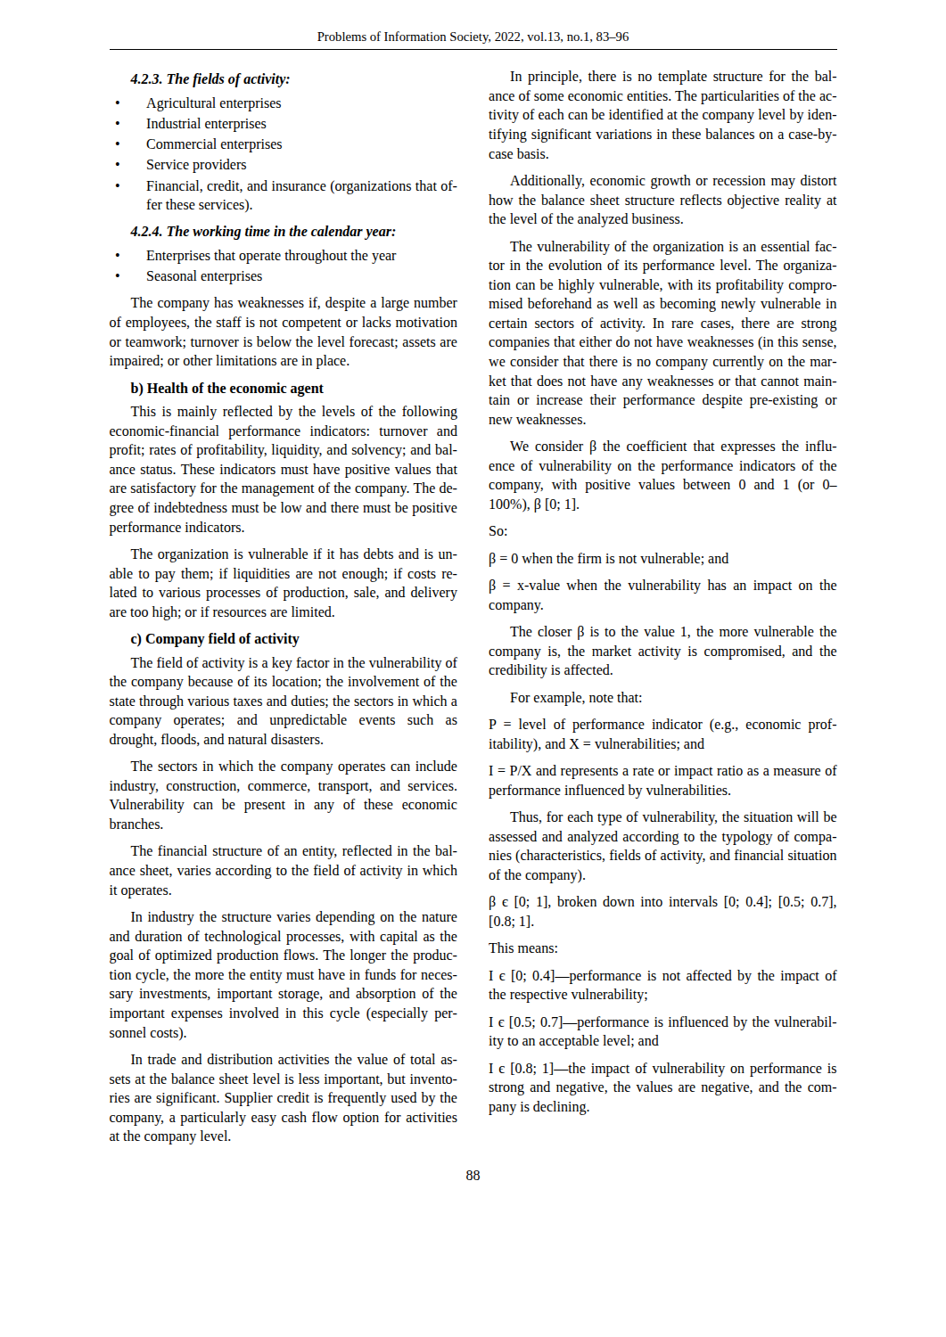Problems of Information Society, 2022, vol.13, no.1, 83–96
4.2.3. The fields of activity:
Agricultural enterprises
Industrial enterprises
Commercial enterprises
Service providers
Financial, credit, and insurance (organizations that offer these services).
4.2.4. The working time in the calendar year:
Enterprises that operate throughout the year
Seasonal enterprises
The company has weaknesses if, despite a large number of employees, the staff is not competent or lacks motivation or teamwork; turnover is below the level forecast; assets are impaired; or other limitations are in place.
b) Health of the economic agent
This is mainly reflected by the levels of the following economic-financial performance indicators: turnover and profit; rates of profitability, liquidity, and solvency; and balance status. These indicators must have positive values that are satisfactory for the management of the company. The degree of indebtedness must be low and there must be positive performance indicators.
The organization is vulnerable if it has debts and is unable to pay them; if liquidities are not enough; if costs related to various processes of production, sale, and delivery are too high; or if resources are limited.
c) Company field of activity
The field of activity is a key factor in the vulnerability of the company because of its location; the involvement of the state through various taxes and duties; the sectors in which a company operates; and unpredictable events such as drought, floods, and natural disasters.
The sectors in which the company operates can include industry, construction, commerce, transport, and services. Vulnerability can be present in any of these economic branches.
The financial structure of an entity, reflected in the balance sheet, varies according to the field of activity in which it operates.
In industry the structure varies depending on the nature and duration of technological processes, with capital as the goal of optimized production flows. The longer the production cycle, the more the entity must have in funds for necessary investments, important storage, and absorption of the important expenses involved in this cycle (especially personnel costs).
In trade and distribution activities the value of total assets at the balance sheet level is less important, but inventories are significant. Supplier credit is frequently used by the company, a particularly easy cash flow option for activities at the company level.
In principle, there is no template structure for the balance of some economic entities. The particularities of the activity of each can be identified at the company level by identifying significant variations in these balances on a case-by-case basis.
Additionally, economic growth or recession may distort how the balance sheet structure reflects objective reality at the level of the analyzed business.
The vulnerability of the organization is an essential factor in the evolution of its performance level. The organization can be highly vulnerable, with its profitability compromised beforehand as well as becoming newly vulnerable in certain sectors of activity. In rare cases, there are strong companies that either do not have weaknesses (in this sense, we consider that there is no company currently on the market that does not have any weaknesses or that cannot maintain or increase their performance despite pre-existing or new weaknesses.
We consider β the coefficient that expresses the influence of vulnerability on the performance indicators of the company, with positive values between 0 and 1 (or 0–100%), β [0; 1].
So:
β = 0 when the firm is not vulnerable; and
β = x-value when the vulnerability has an impact on the company.
The closer β is to the value 1, the more vulnerable the company is, the market activity is compromised, and the credibility is affected.
For example, note that:
P = level of performance indicator (e.g., economic profitability), and X = vulnerabilities; and
I = P/X and represents a rate or impact ratio as a measure of performance influenced by vulnerabilities.
Thus, for each type of vulnerability, the situation will be assessed and analyzed according to the typology of companies (characteristics, fields of activity, and financial situation of the company).
β є [0; 1], broken down into intervals [0; 0.4]; [0.5; 0.7], [0.8; 1].
This means:
I є [0; 0.4]—performance is not affected by the impact of the respective vulnerability;
I є [0.5; 0.7]—performance is influenced by the vulnerability to an acceptable level; and
I є [0.8; 1]—the impact of vulnerability on performance is strong and negative, the values are negative, and the company is declining.
88